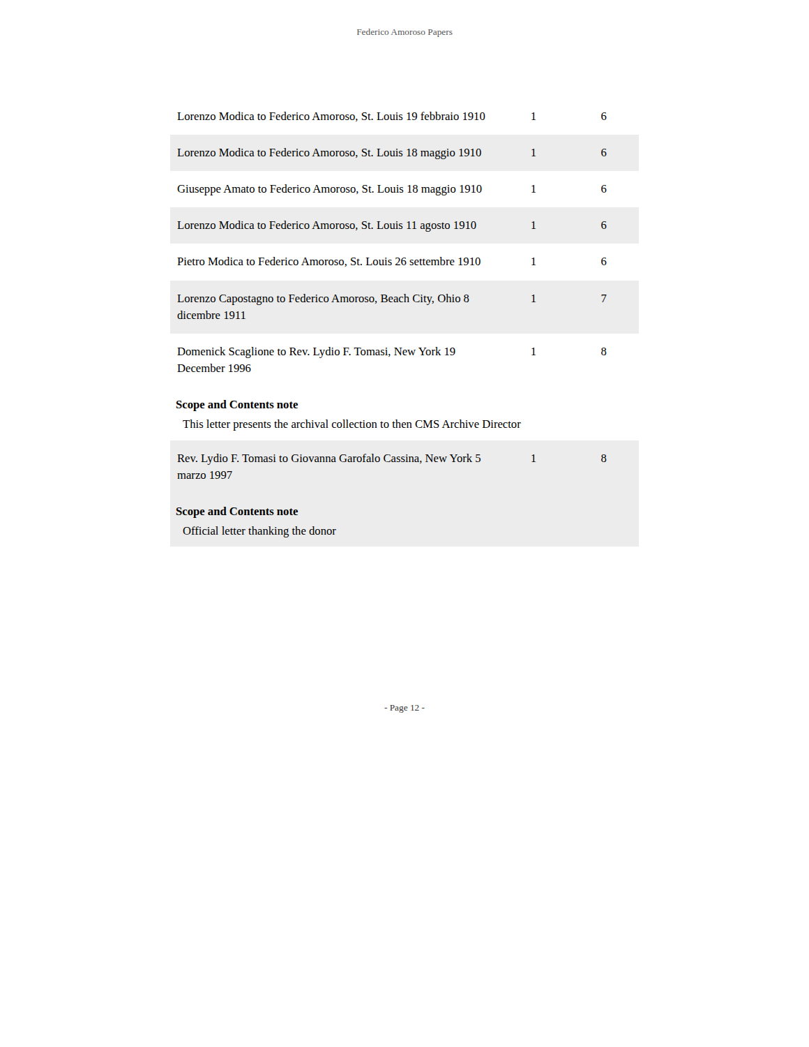Federico Amoroso Papers
| Lorenzo Modica to Federico Amoroso, St. Louis 19 febbraio 1910 | 1 | 6 |
| Lorenzo Modica to Federico Amoroso, St. Louis 18 maggio 1910 | 1 | 6 |
| Giuseppe Amato to Federico Amoroso, St. Louis 18 maggio 1910 | 1 | 6 |
| Lorenzo Modica to Federico Amoroso, St. Louis 11 agosto 1910 | 1 | 6 |
| Pietro Modica to Federico Amoroso, St. Louis 26 settembre 1910 | 1 | 6 |
| Lorenzo Capostagno to Federico Amoroso, Beach City, Ohio 8 dicembre 1911 | 1 | 7 |
| Domenick Scaglione to Rev. Lydio F. Tomasi, New York 19 December 1996 | 1 | 8 |
Scope and Contents note
This letter presents the archival collection to then CMS Archive Director
| Rev. Lydio F. Tomasi to Giovanna Garofalo Cassina, New York 5 marzo 1997 | 1 | 8 |
Scope and Contents note
Official letter thanking the donor
- Page 12 -